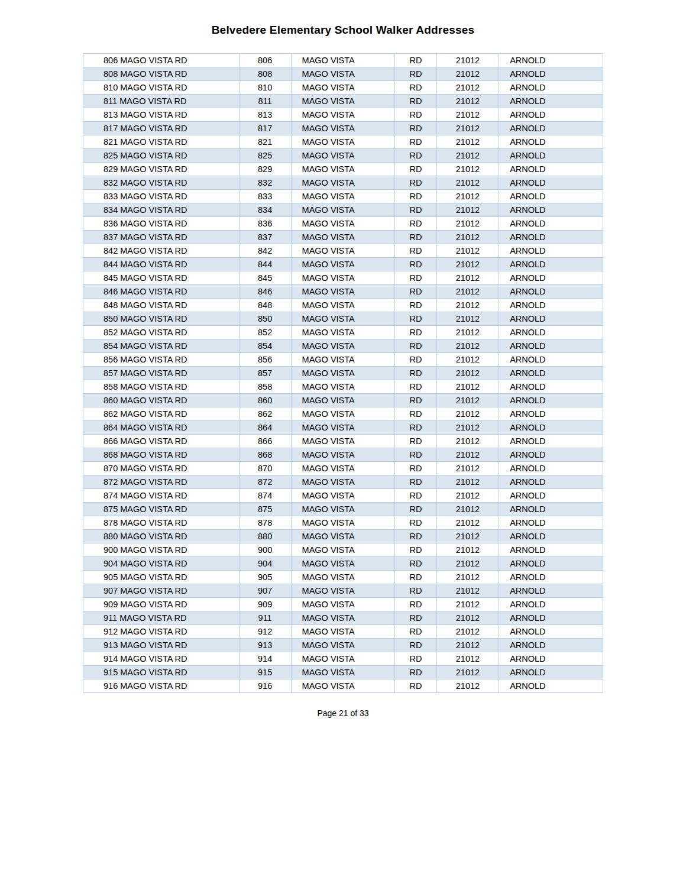Belvedere Elementary School Walker Addresses
| 806 MAGO VISTA RD | 806 | MAGO VISTA | RD | 21012 | ARNOLD |
| 808 MAGO VISTA RD | 808 | MAGO VISTA | RD | 21012 | ARNOLD |
| 810 MAGO VISTA RD | 810 | MAGO VISTA | RD | 21012 | ARNOLD |
| 811 MAGO VISTA RD | 811 | MAGO VISTA | RD | 21012 | ARNOLD |
| 813 MAGO VISTA RD | 813 | MAGO VISTA | RD | 21012 | ARNOLD |
| 817 MAGO VISTA RD | 817 | MAGO VISTA | RD | 21012 | ARNOLD |
| 821 MAGO VISTA RD | 821 | MAGO VISTA | RD | 21012 | ARNOLD |
| 825 MAGO VISTA RD | 825 | MAGO VISTA | RD | 21012 | ARNOLD |
| 829 MAGO VISTA RD | 829 | MAGO VISTA | RD | 21012 | ARNOLD |
| 832 MAGO VISTA RD | 832 | MAGO VISTA | RD | 21012 | ARNOLD |
| 833 MAGO VISTA RD | 833 | MAGO VISTA | RD | 21012 | ARNOLD |
| 834 MAGO VISTA RD | 834 | MAGO VISTA | RD | 21012 | ARNOLD |
| 836 MAGO VISTA RD | 836 | MAGO VISTA | RD | 21012 | ARNOLD |
| 837 MAGO VISTA RD | 837 | MAGO VISTA | RD | 21012 | ARNOLD |
| 842 MAGO VISTA RD | 842 | MAGO VISTA | RD | 21012 | ARNOLD |
| 844 MAGO VISTA RD | 844 | MAGO VISTA | RD | 21012 | ARNOLD |
| 845 MAGO VISTA RD | 845 | MAGO VISTA | RD | 21012 | ARNOLD |
| 846 MAGO VISTA RD | 846 | MAGO VISTA | RD | 21012 | ARNOLD |
| 848 MAGO VISTA RD | 848 | MAGO VISTA | RD | 21012 | ARNOLD |
| 850 MAGO VISTA RD | 850 | MAGO VISTA | RD | 21012 | ARNOLD |
| 852 MAGO VISTA RD | 852 | MAGO VISTA | RD | 21012 | ARNOLD |
| 854 MAGO VISTA RD | 854 | MAGO VISTA | RD | 21012 | ARNOLD |
| 856 MAGO VISTA RD | 856 | MAGO VISTA | RD | 21012 | ARNOLD |
| 857 MAGO VISTA RD | 857 | MAGO VISTA | RD | 21012 | ARNOLD |
| 858 MAGO VISTA RD | 858 | MAGO VISTA | RD | 21012 | ARNOLD |
| 860 MAGO VISTA RD | 860 | MAGO VISTA | RD | 21012 | ARNOLD |
| 862 MAGO VISTA RD | 862 | MAGO VISTA | RD | 21012 | ARNOLD |
| 864 MAGO VISTA RD | 864 | MAGO VISTA | RD | 21012 | ARNOLD |
| 866 MAGO VISTA RD | 866 | MAGO VISTA | RD | 21012 | ARNOLD |
| 868 MAGO VISTA RD | 868 | MAGO VISTA | RD | 21012 | ARNOLD |
| 870 MAGO VISTA RD | 870 | MAGO VISTA | RD | 21012 | ARNOLD |
| 872 MAGO VISTA RD | 872 | MAGO VISTA | RD | 21012 | ARNOLD |
| 874 MAGO VISTA RD | 874 | MAGO VISTA | RD | 21012 | ARNOLD |
| 875 MAGO VISTA RD | 875 | MAGO VISTA | RD | 21012 | ARNOLD |
| 878 MAGO VISTA RD | 878 | MAGO VISTA | RD | 21012 | ARNOLD |
| 880 MAGO VISTA RD | 880 | MAGO VISTA | RD | 21012 | ARNOLD |
| 900 MAGO VISTA RD | 900 | MAGO VISTA | RD | 21012 | ARNOLD |
| 904 MAGO VISTA RD | 904 | MAGO VISTA | RD | 21012 | ARNOLD |
| 905 MAGO VISTA RD | 905 | MAGO VISTA | RD | 21012 | ARNOLD |
| 907 MAGO VISTA RD | 907 | MAGO VISTA | RD | 21012 | ARNOLD |
| 909 MAGO VISTA RD | 909 | MAGO VISTA | RD | 21012 | ARNOLD |
| 911 MAGO VISTA RD | 911 | MAGO VISTA | RD | 21012 | ARNOLD |
| 912 MAGO VISTA RD | 912 | MAGO VISTA | RD | 21012 | ARNOLD |
| 913 MAGO VISTA RD | 913 | MAGO VISTA | RD | 21012 | ARNOLD |
| 914 MAGO VISTA RD | 914 | MAGO VISTA | RD | 21012 | ARNOLD |
| 915 MAGO VISTA RD | 915 | MAGO VISTA | RD | 21012 | ARNOLD |
| 916 MAGO VISTA RD | 916 | MAGO VISTA | RD | 21012 | ARNOLD |
Page 21 of 33